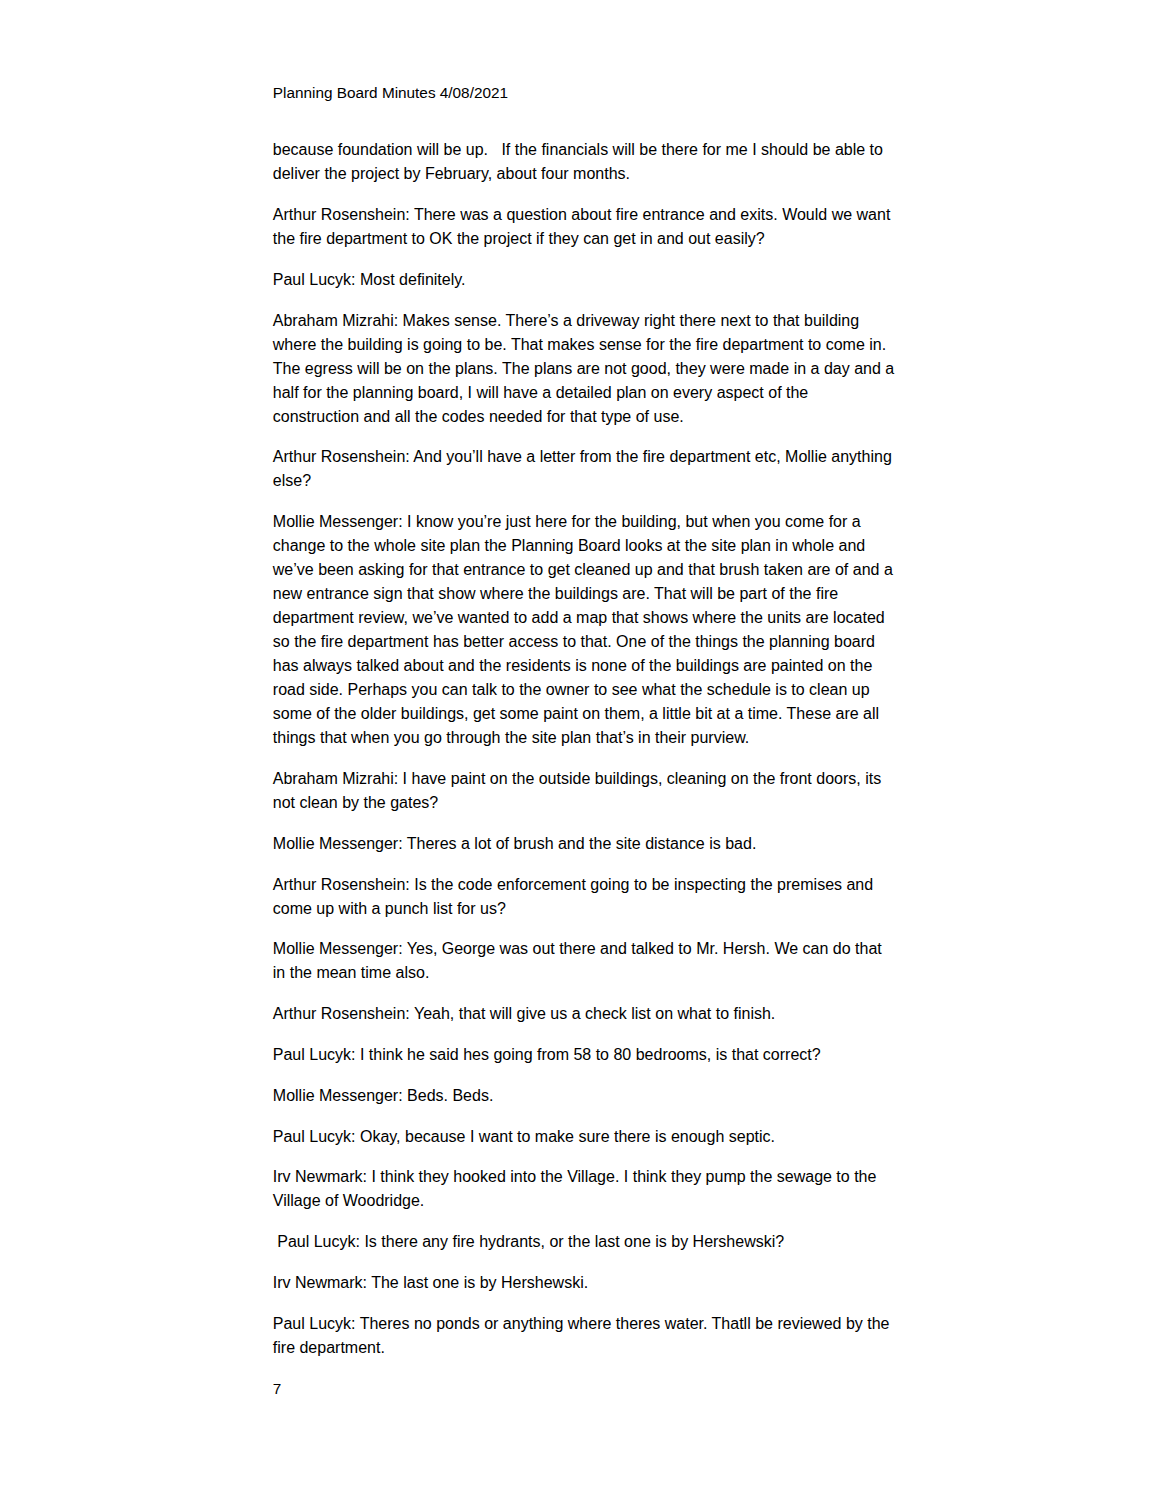Planning Board Minutes 4/08/2021
because foundation will be up. If the financials will be there for me I should be able to deliver the project by February, about four months.
Arthur Rosenshein: There was a question about fire entrance and exits. Would we want the fire department to OK the project if they can get in and out easily?
Paul Lucyk: Most definitely.
Abraham Mizrahi: Makes sense. There’s a driveway right there next to that building where the building is going to be. That makes sense for the fire department to come in. The egress will be on the plans. The plans are not good, they were made in a day and a half for the planning board, I will have a detailed plan on every aspect of the construction and all the codes needed for that type of use.
Arthur Rosenshein: And you’ll have a letter from the fire department etc, Mollie anything else?
Mollie Messenger: I know you’re just here for the building, but when you come for a change to the whole site plan the Planning Board looks at the site plan in whole and we’ve been asking for that entrance to get cleaned up and that brush taken are of and a new entrance sign that show where the buildings are. That will be part of the fire department review, we’ve wanted to add a map that shows where the units are located so the fire department has better access to that. One of the things the planning board has always talked about and the residents is none of the buildings are painted on the road side. Perhaps you can talk to the owner to see what the schedule is to clean up some of the older buildings, get some paint on them, a little bit at a time. These are all things that when you go through the site plan that’s in their purview.
Abraham Mizrahi: I have paint on the outside buildings, cleaning on the front doors, its not clean by the gates?
Mollie Messenger: Theres a lot of brush and the site distance is bad.
Arthur Rosenshein: Is the code enforcement going to be inspecting the premises and come up with a punch list for us?
Mollie Messenger: Yes, George was out there and talked to Mr. Hersh. We can do that in the mean time also.
Arthur Rosenshein: Yeah, that will give us a check list on what to finish.
Paul Lucyk: I think he said hes going from 58 to 80 bedrooms, is that correct?
Mollie Messenger: Beds. Beds.
Paul Lucyk: Okay, because I want to make sure there is enough septic.
Irv Newmark: I think they hooked into the Village. I think they pump the sewage to the Village of Woodridge.
Paul Lucyk: Is there any fire hydrants, or the last one is by Hershewski?
Irv Newmark: The last one is by Hershewski.
Paul Lucyk: Theres no ponds or anything where theres water. Thatll be reviewed by the fire department.
7